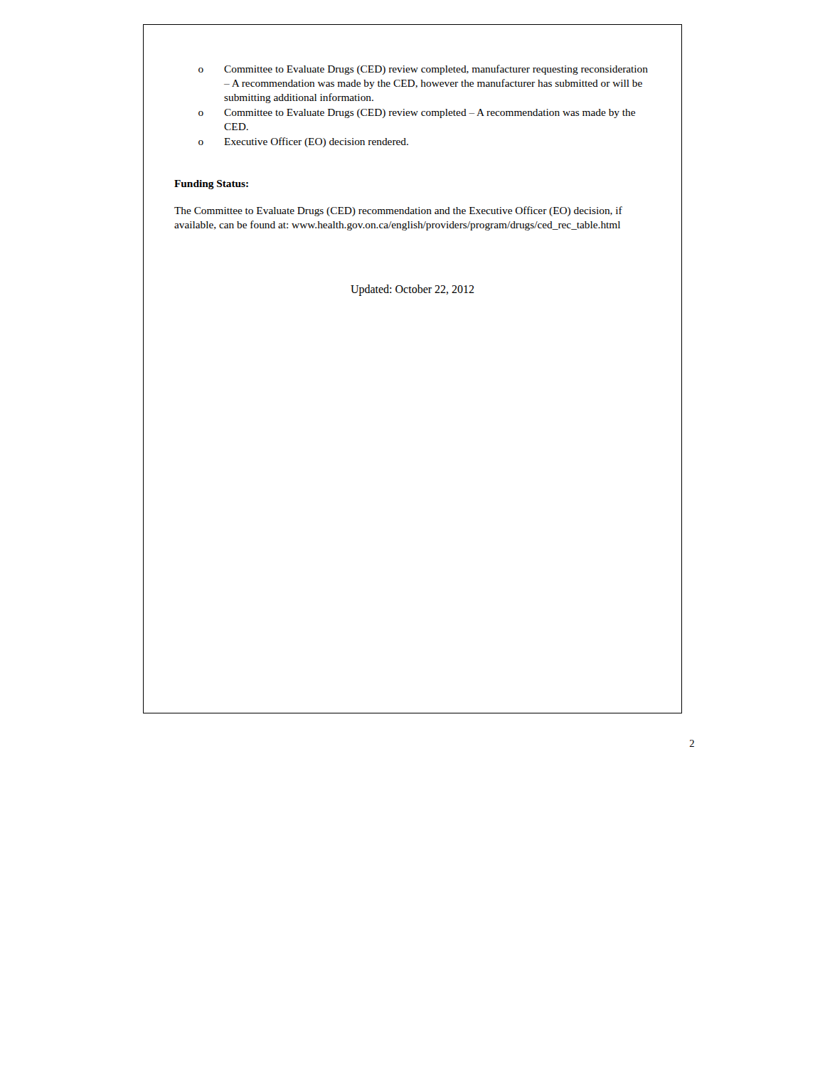Committee to Evaluate Drugs (CED) review completed, manufacturer requesting reconsideration – A recommendation was made by the CED, however the manufacturer has submitted or will be submitting additional information.
Committee to Evaluate Drugs (CED) review completed – A recommendation was made by the CED.
Executive Officer (EO) decision rendered.
Funding Status:
The Committee to Evaluate Drugs (CED) recommendation and the Executive Officer (EO) decision, if available, can be found at: www.health.gov.on.ca/english/providers/program/drugs/ced_rec_table.html
Updated: October 22, 2012
2